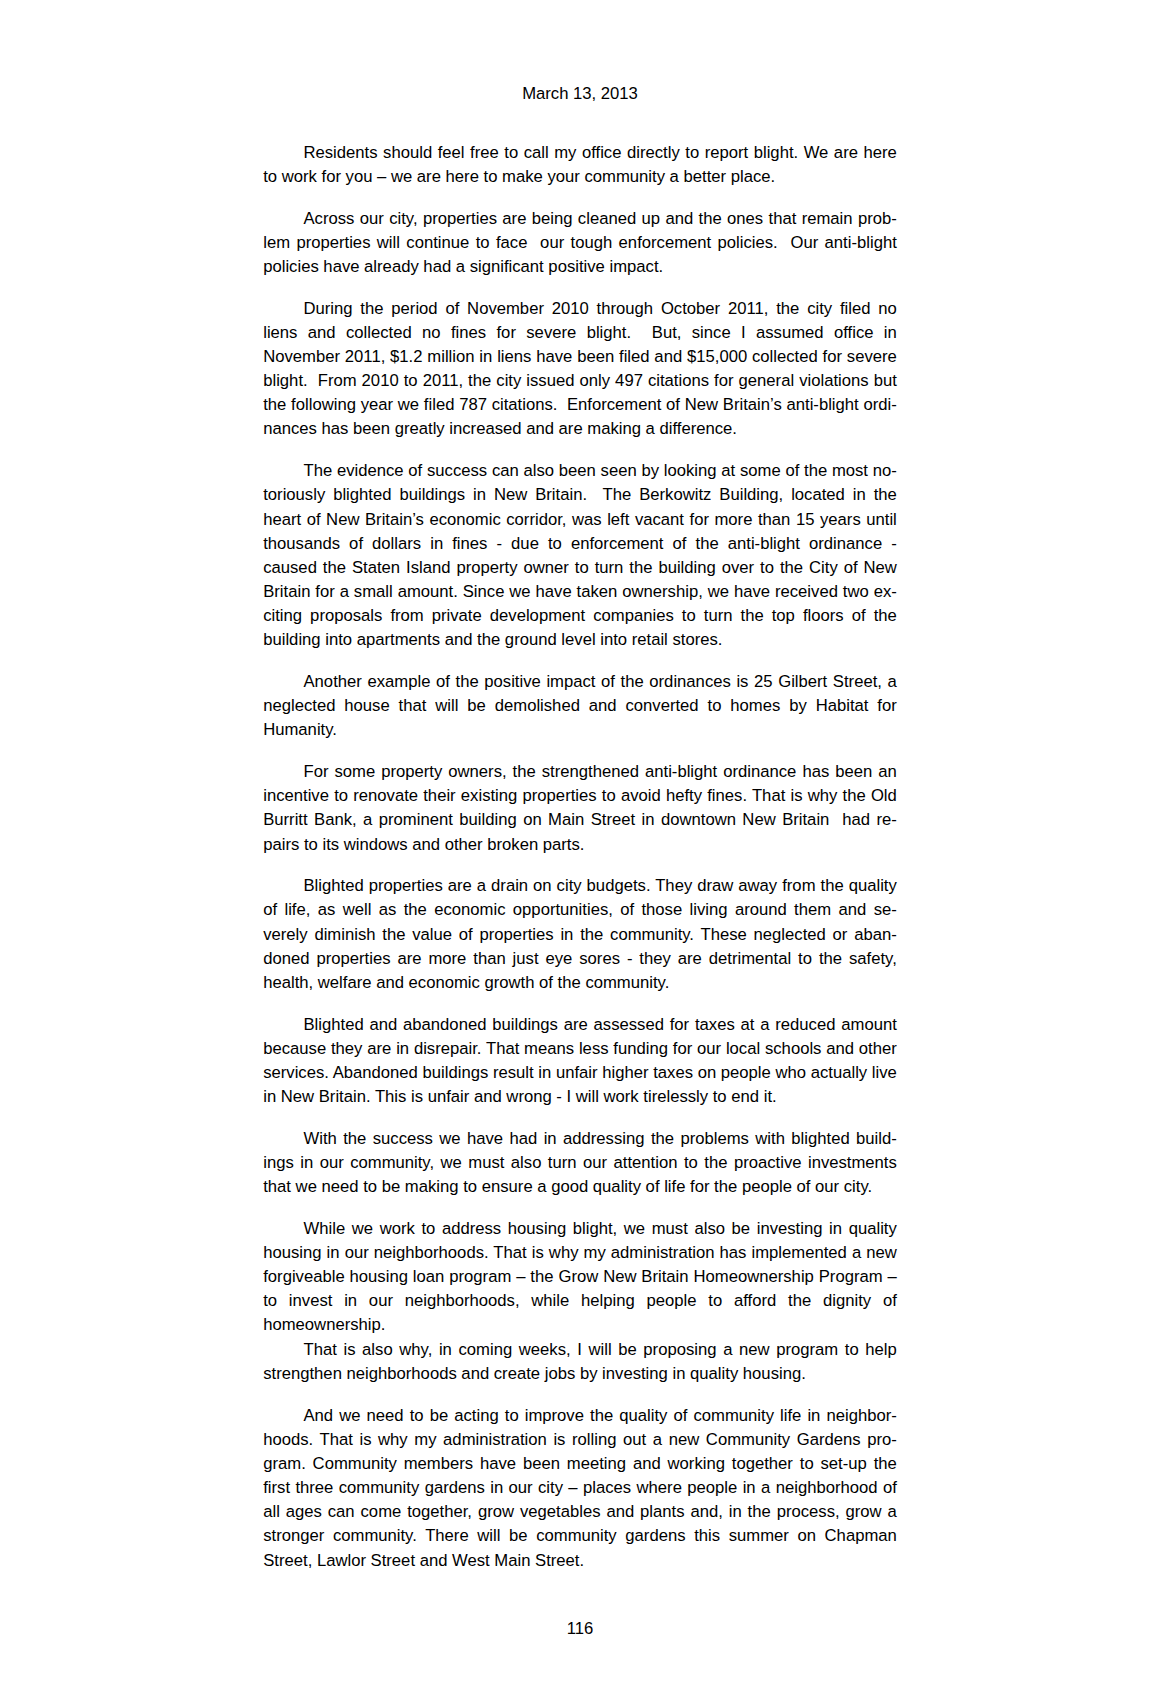March 13, 2013
Residents should feel free to call my office directly to report blight. We are here to work for you – we are here to make your community a better place.
Across our city, properties are being cleaned up and the ones that remain problem properties will continue to face our tough enforcement policies. Our anti-blight policies have already had a significant positive impact.
During the period of November 2010 through October 2011, the city filed no liens and collected no fines for severe blight. But, since I assumed office in November 2011, $1.2 million in liens have been filed and $15,000 collected for severe blight. From 2010 to 2011, the city issued only 497 citations for general violations but the following year we filed 787 citations. Enforcement of New Britain’s anti-blight ordinances has been greatly increased and are making a difference.
The evidence of success can also been seen by looking at some of the most notoriously blighted buildings in New Britain. The Berkowitz Building, located in the heart of New Britain’s economic corridor, was left vacant for more than 15 years until thousands of dollars in fines - due to enforcement of the anti-blight ordinance - caused the Staten Island property owner to turn the building over to the City of New Britain for a small amount. Since we have taken ownership, we have received two exciting proposals from private development companies to turn the top floors of the building into apartments and the ground level into retail stores.
Another example of the positive impact of the ordinances is 25 Gilbert Street, a neglected house that will be demolished and converted to homes by Habitat for Humanity.
For some property owners, the strengthened anti-blight ordinance has been an incentive to renovate their existing properties to avoid hefty fines. That is why the Old Burritt Bank, a prominent building on Main Street in downtown New Britain had repairs to its windows and other broken parts.
Blighted properties are a drain on city budgets. They draw away from the quality of life, as well as the economic opportunities, of those living around them and severely diminish the value of properties in the community. These neglected or abandoned properties are more than just eye sores - they are detrimental to the safety, health, welfare and economic growth of the community.
Blighted and abandoned buildings are assessed for taxes at a reduced amount because they are in disrepair. That means less funding for our local schools and other services. Abandoned buildings result in unfair higher taxes on people who actually live in New Britain. This is unfair and wrong - I will work tirelessly to end it.
With the success we have had in addressing the problems with blighted buildings in our community, we must also turn our attention to the proactive investments that we need to be making to ensure a good quality of life for the people of our city.
While we work to address housing blight, we must also be investing in quality housing in our neighborhoods. That is why my administration has implemented a new forgiveable housing loan program – the Grow New Britain Homeownership Program – to invest in our neighborhoods, while helping people to afford the dignity of homeownership.
That is also why, in coming weeks, I will be proposing a new program to help strengthen neighborhoods and create jobs by investing in quality housing.
And we need to be acting to improve the quality of community life in neighborhoods. That is why my administration is rolling out a new Community Gardens program. Community members have been meeting and working together to set-up the first three community gardens in our city – places where people in a neighborhood of all ages can come together, grow vegetables and plants and, in the process, grow a stronger community. There will be community gardens this summer on Chapman Street, Lawlor Street and West Main Street.
116